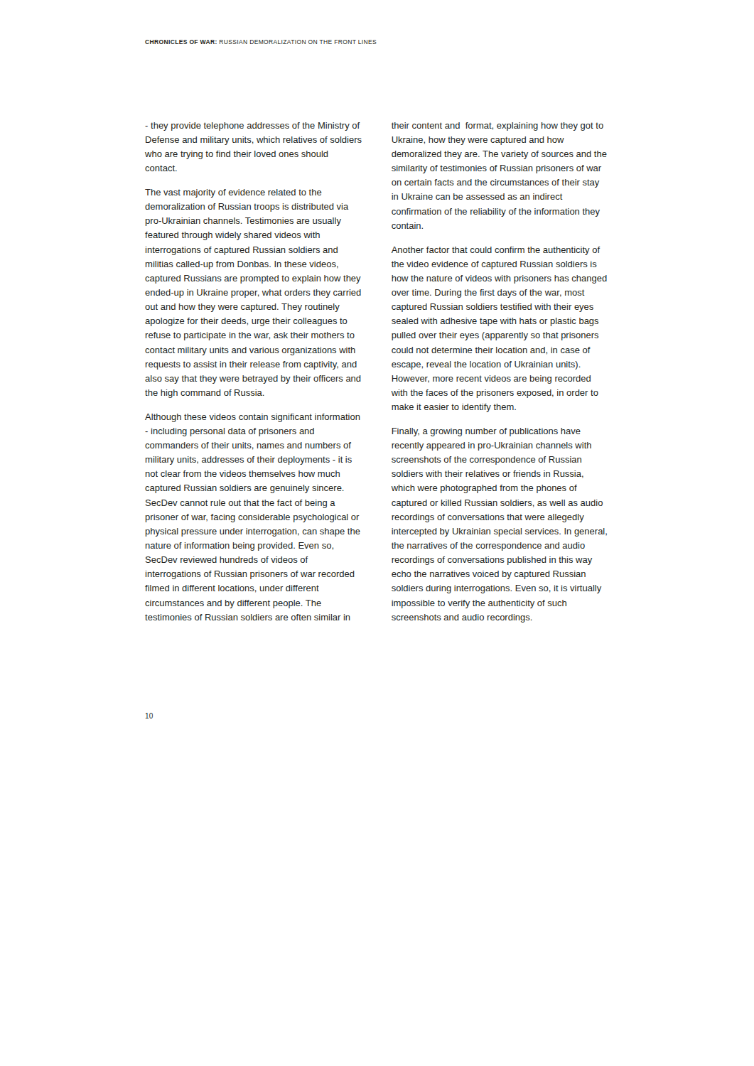Chronicles of War: Russian Demoralization on the Front Lines
- they provide telephone addresses of the Ministry of Defense and military units, which relatives of soldiers who are trying to find their loved ones should contact.
The vast majority of evidence related to the demoralization of Russian troops is distributed via pro-Ukrainian channels. Testimonies are usually featured through widely shared videos with interrogations of captured Russian soldiers and militias called-up from Donbas. In these videos, captured Russians are prompted to explain how they ended-up in Ukraine proper, what orders they carried out and how they were captured. They routinely apologize for their deeds, urge their colleagues to refuse to participate in the war, ask their mothers to contact military units and various organizations with requests to assist in their release from captivity, and also say that they were betrayed by their officers and the high command of Russia.
Although these videos contain significant information - including personal data of prisoners and commanders of their units, names and numbers of military units, addresses of their deployments - it is not clear from the videos themselves how much captured Russian soldiers are genuinely sincere. SecDev cannot rule out that the fact of being a prisoner of war, facing considerable psychological or physical pressure under interrogation, can shape the nature of information being provided. Even so, SecDev reviewed hundreds of videos of interrogations of Russian prisoners of war recorded filmed in different locations, under different circumstances and by different people. The testimonies of Russian soldiers are often similar in their content and format, explaining how they got to Ukraine, how they were captured and how demoralized they are. The variety of sources and the similarity of testimonies of Russian prisoners of war on certain facts and the circumstances of their stay in Ukraine can be assessed as an indirect confirmation of the reliability of the information they contain.
Another factor that could confirm the authenticity of the video evidence of captured Russian soldiers is how the nature of videos with prisoners has changed over time. During the first days of the war, most captured Russian soldiers testified with their eyes sealed with adhesive tape with hats or plastic bags pulled over their eyes (apparently so that prisoners could not determine their location and, in case of escape, reveal the location of Ukrainian units). However, more recent videos are being recorded with the faces of the prisoners exposed, in order to make it easier to identify them.
Finally, a growing number of publications have recently appeared in pro-Ukrainian channels with screenshots of the correspondence of Russian soldiers with their relatives or friends in Russia, which were photographed from the phones of captured or killed Russian soldiers, as well as audio recordings of conversations that were allegedly intercepted by Ukrainian special services. In general, the narratives of the correspondence and audio recordings of conversations published in this way echo the narratives voiced by captured Russian soldiers during interrogations. Even so, it is virtually impossible to verify the authenticity of such screenshots and audio recordings.
10